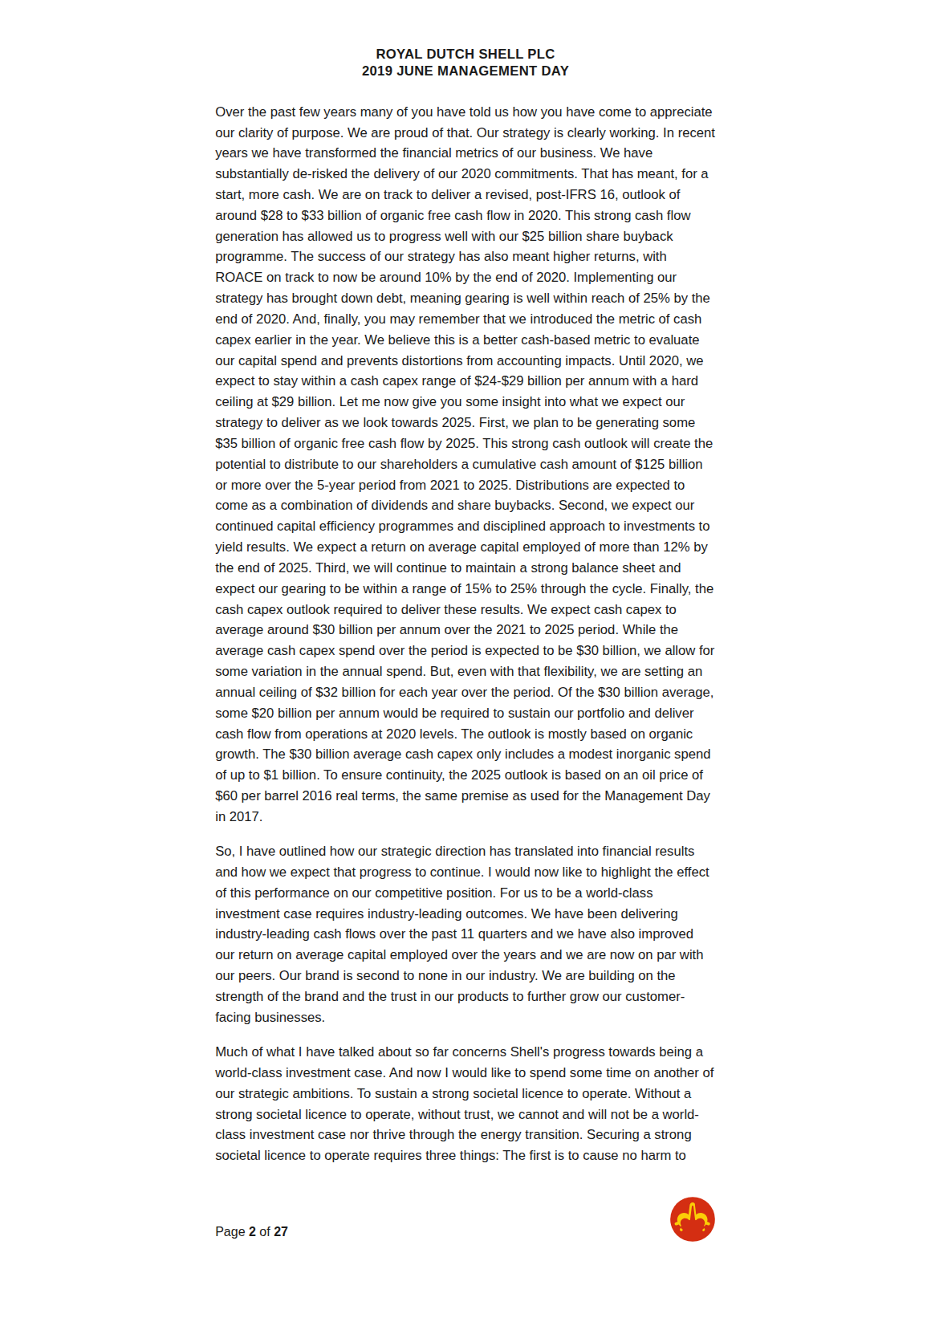ROYAL DUTCH SHELL PLC 2019 JUNE MANAGEMENT DAY
Over the past few years many of you have told us how you have come to appreciate our clarity of purpose. We are proud of that. Our strategy is clearly working. In recent years we have transformed the financial metrics of our business. We have substantially de-risked the delivery of our 2020 commitments. That has meant, for a start, more cash. We are on track to deliver a revised, post-IFRS 16, outlook of around $28 to $33 billion of organic free cash flow in 2020. This strong cash flow generation has allowed us to progress well with our $25 billion share buyback programme. The success of our strategy has also meant higher returns, with ROACE on track to now be around 10% by the end of 2020. Implementing our strategy has brought down debt, meaning gearing is well within reach of 25% by the end of 2020. And, finally, you may remember that we introduced the metric of cash capex earlier in the year. We believe this is a better cash-based metric to evaluate our capital spend and prevents distortions from accounting impacts. Until 2020, we expect to stay within a cash capex range of $24-$29 billion per annum with a hard ceiling at $29 billion. Let me now give you some insight into what we expect our strategy to deliver as we look towards 2025. First, we plan to be generating some $35 billion of organic free cash flow by 2025. This strong cash outlook will create the potential to distribute to our shareholders a cumulative cash amount of $125 billion or more over the 5-year period from 2021 to 2025. Distributions are expected to come as a combination of dividends and share buybacks. Second, we expect our continued capital efficiency programmes and disciplined approach to investments to yield results. We expect a return on average capital employed of more than 12% by the end of 2025. Third, we will continue to maintain a strong balance sheet and expect our gearing to be within a range of 15% to 25% through the cycle. Finally, the cash capex outlook required to deliver these results. We expect cash capex to average around $30 billion per annum over the 2021 to 2025 period. While the average cash capex spend over the period is expected to be $30 billion, we allow for some variation in the annual spend. But, even with that flexibility, we are setting an annual ceiling of $32 billion for each year over the period. Of the $30 billion average, some $20 billion per annum would be required to sustain our portfolio and deliver cash flow from operations at 2020 levels. The outlook is mostly based on organic growth. The $30 billion average cash capex only includes a modest inorganic spend of up to $1 billion. To ensure continuity, the 2025 outlook is based on an oil price of $60 per barrel 2016 real terms, the same premise as used for the Management Day in 2017.
So, I have outlined how our strategic direction has translated into financial results and how we expect that progress to continue. I would now like to highlight the effect of this performance on our competitive position. For us to be a world-class investment case requires industry-leading outcomes. We have been delivering industry-leading cash flows over the past 11 quarters and we have also improved our return on average capital employed over the years and we are now on par with our peers. Our brand is second to none in our industry. We are building on the strength of the brand and the trust in our products to further grow our customer-facing businesses.
Much of what I have talked about so far concerns Shell's progress towards being a world-class investment case. And now I would like to spend some time on another of our strategic ambitions. To sustain a strong societal licence to operate. Without a strong societal licence to operate, without trust, we cannot and will not be a world-class investment case nor thrive through the energy transition. Securing a strong societal licence to operate requires three things: The first is to cause no harm to
Page 2 of 27